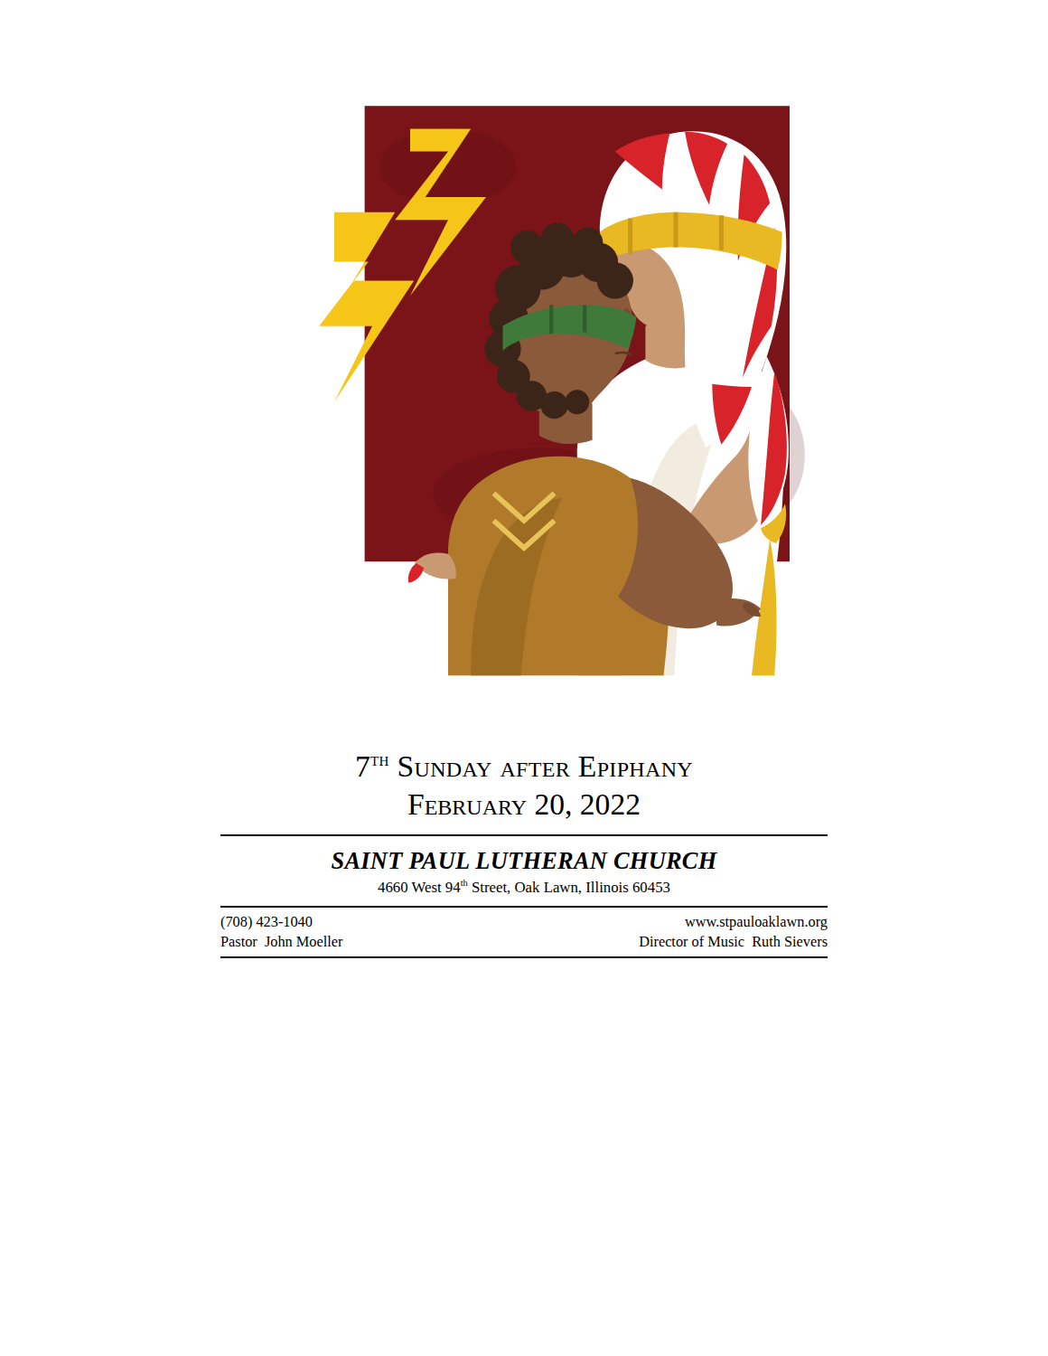7th Sunday after Epiphany
February 20, 2022
SAINT PAUL LUTHERAN CHURCH
4660 West 94th Street, Oak Lawn, Illinois 60453
| (708) 423-1040 | www.stpauloaklawn.org |
| Pastor John Moeller | Director of Music Ruth Sievers |